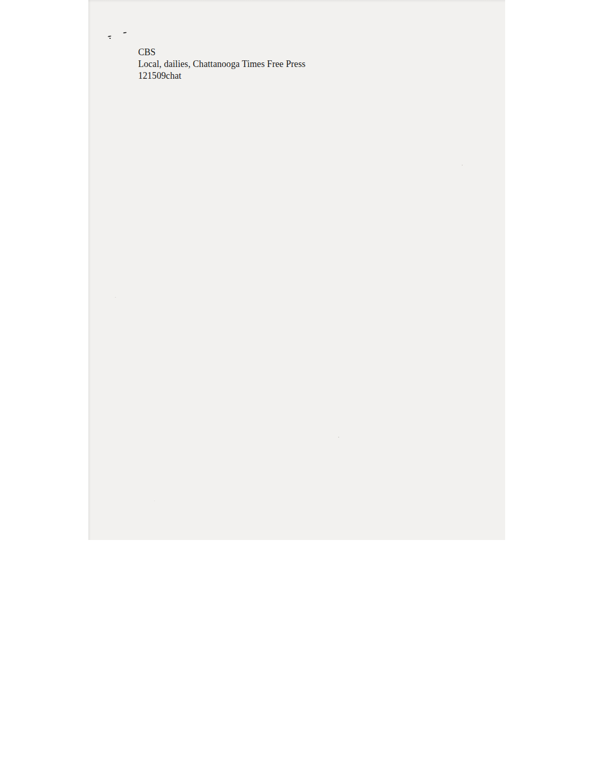CBS
Local, dailies, Chattanooga Times Free Press
121509chat